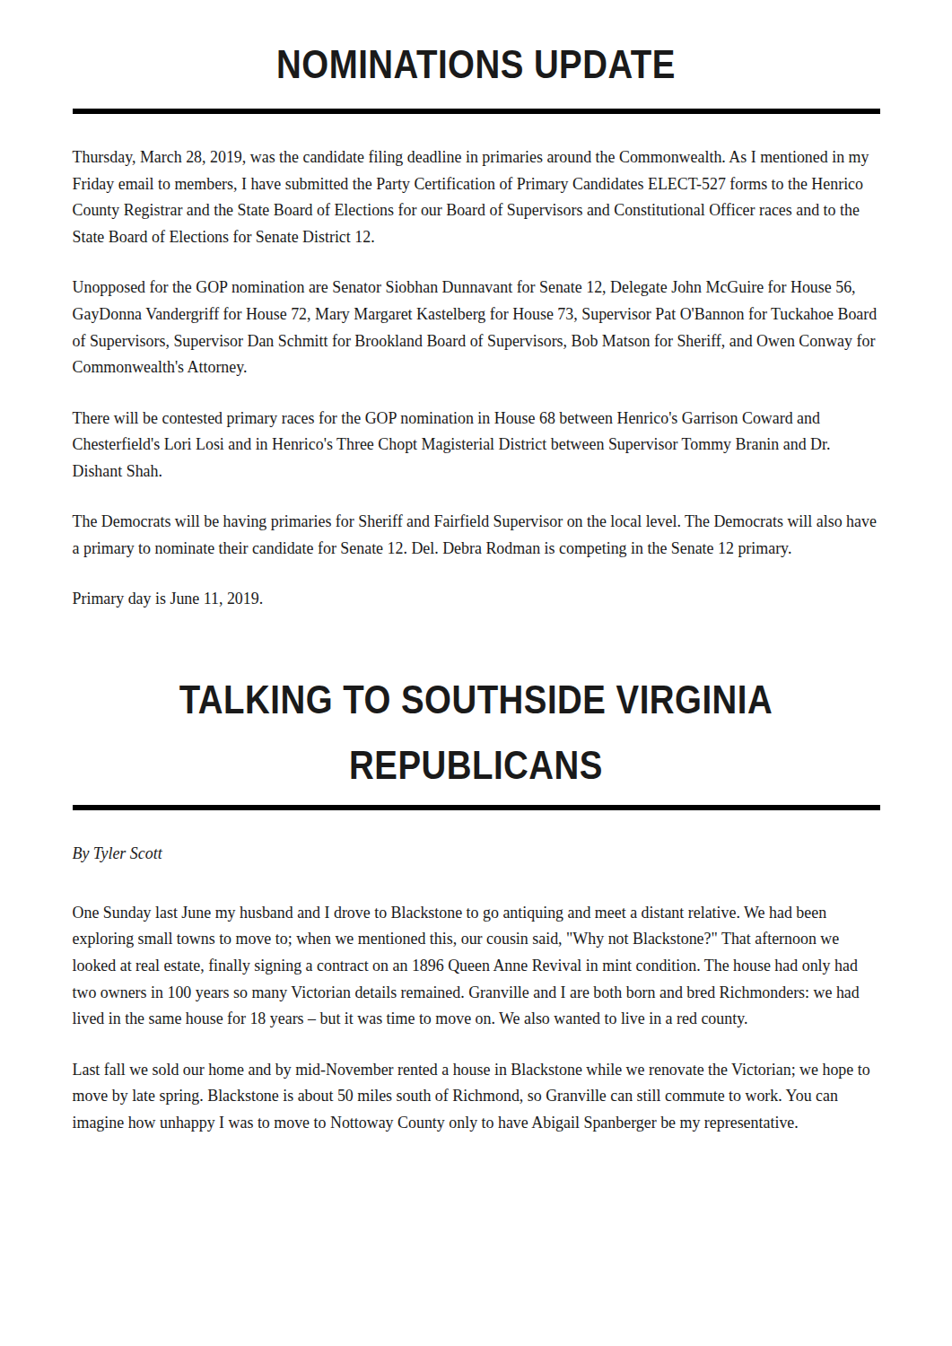Nominations Update
Thursday, March 28, 2019, was the candidate filing deadline in primaries around the Commonwealth. As I mentioned in my Friday email to members, I have submitted the Party Certification of Primary Candidates ELECT-527 forms to the Henrico County Registrar and the State Board of Elections for our Board of Supervisors and Constitutional Officer races and to the State Board of Elections for Senate District 12.
Unopposed for the GOP nomination are Senator Siobhan Dunnavant for Senate 12, Delegate John McGuire for House 56, GayDonna Vandergriff for House 72, Mary Margaret Kastelberg for House 73, Supervisor Pat O'Bannon for Tuckahoe Board of Supervisors, Supervisor Dan Schmitt for Brookland Board of Supervisors, Bob Matson for Sheriff, and Owen Conway for Commonwealth's Attorney.
There will be contested primary races for the GOP nomination in House 68 between Henrico's Garrison Coward and Chesterfield's Lori Losi and in Henrico's Three Chopt Magisterial District between Supervisor Tommy Branin and Dr. Dishant Shah.
The Democrats will be having primaries for Sheriff and Fairfield Supervisor on the local level. The Democrats will also have a primary to nominate their candidate for Senate 12. Del. Debra Rodman is competing in the Senate 12 primary.
Primary day is June 11, 2019.
Talking to Southside Virginia Republicans
By Tyler Scott
One Sunday last June my husband and I drove to Blackstone to go antiquing and meet a distant relative. We had been exploring small towns to move to; when we mentioned this, our cousin said, "Why not Blackstone?" That afternoon we looked at real estate, finally signing a contract on an 1896 Queen Anne Revival in mint condition. The house had only had two owners in 100 years so many Victorian details remained. Granville and I are both born and bred Richmonders: we had lived in the same house for 18 years – but it was time to move on. We also wanted to live in a red county.
Last fall we sold our home and by mid-November rented a house in Blackstone while we renovate the Victorian; we hope to move by late spring. Blackstone is about 50 miles south of Richmond, so Granville can still commute to work. You can imagine how unhappy I was to move to Nottoway County only to have Abigail Spanberger be my representative.